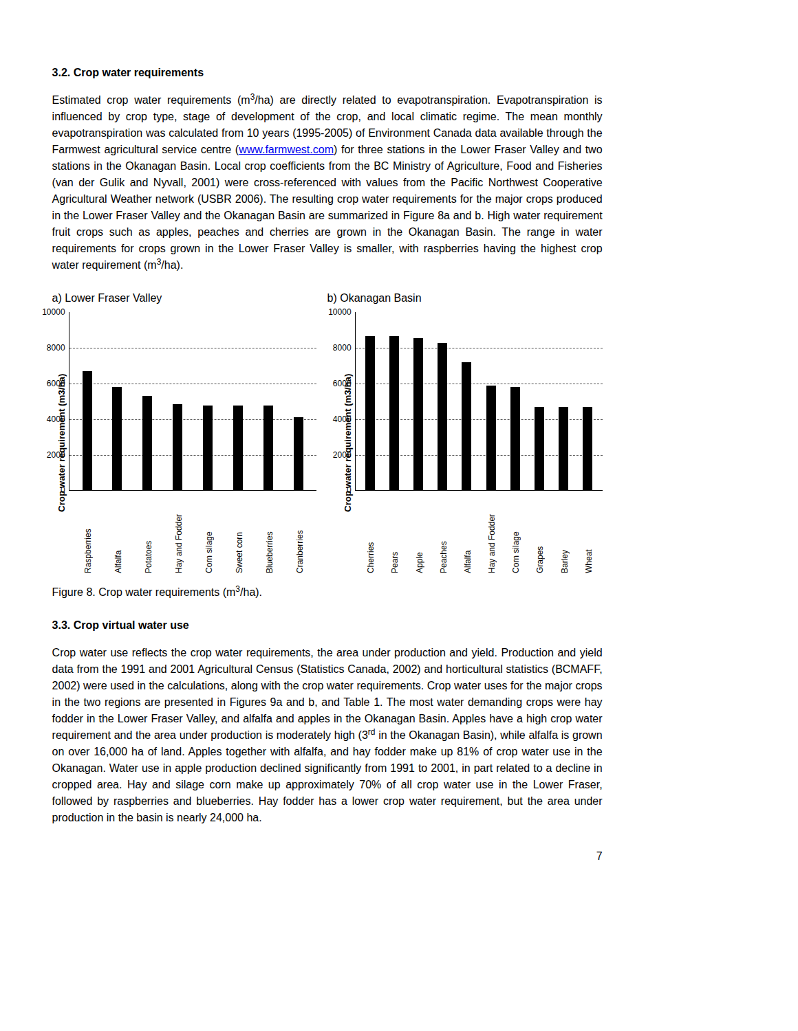3.2. Crop water requirements
Estimated crop water requirements (m3/ha) are directly related to evapotranspiration. Evapotranspiration is influenced by crop type, stage of development of the crop, and local climatic regime. The mean monthly evapotranspiration was calculated from 10 years (1995-2005) of Environment Canada data available through the Farmwest agricultural service centre (www.farmwest.com) for three stations in the Lower Fraser Valley and two stations in the Okanagan Basin. Local crop coefficients from the BC Ministry of Agriculture, Food and Fisheries (van der Gulik and Nyvall, 2001) were cross-referenced with values from the Pacific Northwest Cooperative Agricultural Weather network (USBR 2006). The resulting crop water requirements for the major crops produced in the Lower Fraser Valley and the Okanagan Basin are summarized in Figure 8a and b. High water requirement fruit crops such as apples, peaches and cherries are grown in the Okanagan Basin. The range in water requirements for crops grown in the Lower Fraser Valley is smaller, with raspberries having the highest crop water requirement (m3/ha).
a) Lower Fraser Valley b) Okanagan Basin
Crop water requirement (m3/ha)
10000 8000 6000 4000 2000 0
Raspberries Alfalfa Potatoes Hay and Fodder Corn silage Sweet corn Blueberries Cranberries
Crop water requirement (m3/ha)
10000 8000 6000 4000 2000 0
Cherries Pears Apple Peaches Alfalfa Hay and Fodder Corn silage Grapes Barley Wheat
Figure 8. Crop water requirements (m3/ha).
3.3. Crop virtual water use
Crop water use reflects the crop water requirements, the area under production and yield. Production and yield data from the 1991 and 2001 Agricultural Census (Statistics Canada, 2002) and horticultural statistics (BCMAFF, 2002) were used in the calculations, along with the crop water requirements. Crop water uses for the major crops in the two regions are presented in Figures 9a and b, and Table 1. The most water demanding crops were hay fodder in the Lower Fraser Valley, and alfalfa and apples in the Okanagan Basin. Apples have a high crop water requirement and the area under production is moderately high (3rd in the Okanagan Basin), while alfalfa is grown on over 16,000 ha of land. Apples together with alfalfa, and hay fodder make up 81% of crop water use in the Okanagan. Water use in apple production declined significantly from 1991 to 2001, in part related to a decline in cropped area. Hay and silage corn make up approximately 70% of all crop water use in the Lower Fraser, followed by raspberries and blueberries. Hay fodder has a lower crop water requirement, but the area under production in the basin is nearly 24,000 ha.
7